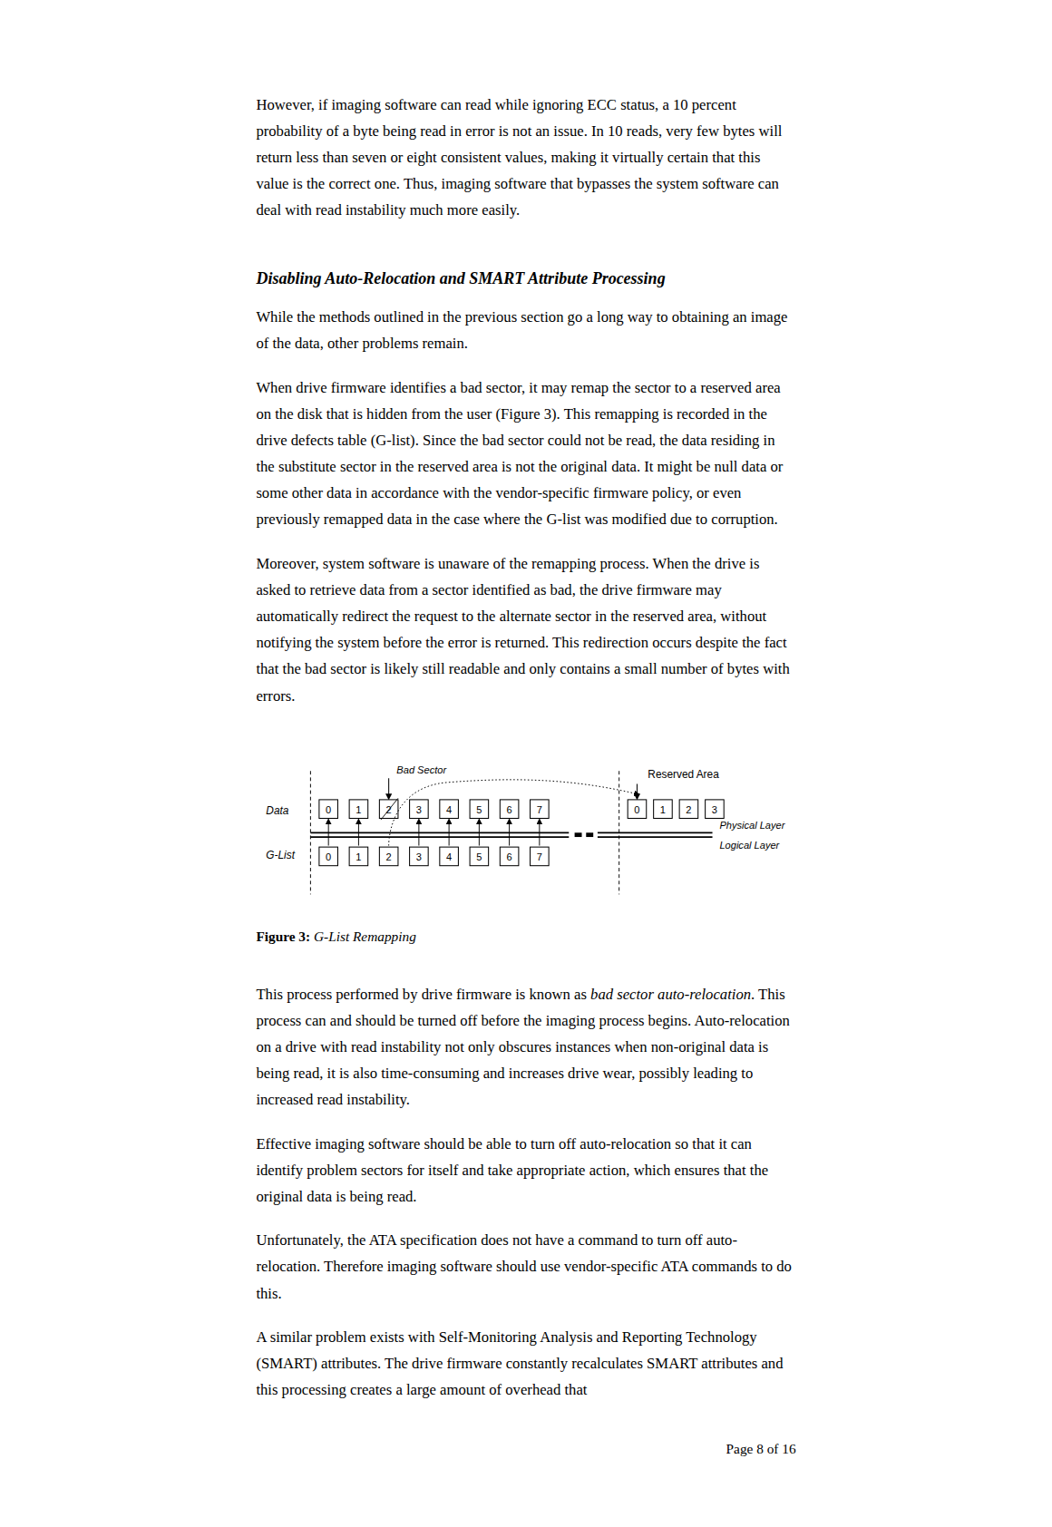However, if imaging software can read while ignoring ECC status, a 10 percent probability of a byte being read in error is not an issue. In 10 reads, very few bytes will return less than seven or eight consistent values, making it virtually certain that this value is the correct one. Thus, imaging software that bypasses the system software can deal with read instability much more easily.
Disabling Auto-Relocation and SMART Attribute Processing
While the methods outlined in the previous section go a long way to obtaining an image of the data, other problems remain.
When drive firmware identifies a bad sector, it may remap the sector to a reserved area on the disk that is hidden from the user (Figure 3). This remapping is recorded in the drive defects table (G-list). Since the bad sector could not be read, the data residing in the substitute sector in the reserved area is not the original data. It might be null data or some other data in accordance with the vendor-specific firmware policy, or even previously remapped data in the case where the G-list was modified due to corruption.
Moreover, system software is unaware of the remapping process. When the drive is asked to retrieve data from a sector identified as bad, the drive firmware may automatically redirect the request to the alternate sector in the reserved area, without notifying the system before the error is returned. This redirection occurs despite the fact that the bad sector is likely still readable and only contains a small number of bytes with errors.
Data G-List Bad Sector Reserved Area Physical Layer Logical Layer 0 1 2 3 4 5 6 7 0 1 2 3 0 1 2 3 4 5 6 7
Figure 3: G-List Remapping
This process performed by drive firmware is known as bad sector auto-relocation. This process can and should be turned off before the imaging process begins. Auto-relocation on a drive with read instability not only obscures instances when non-original data is being read, it is also time-consuming and increases drive wear, possibly leading to increased read instability.
Effective imaging software should be able to turn off auto-relocation so that it can identify problem sectors for itself and take appropriate action, which ensures that the original data is being read.
Unfortunately, the ATA specification does not have a command to turn off auto-relocation. Therefore imaging software should use vendor-specific ATA commands to do this.
A similar problem exists with Self-Monitoring Analysis and Reporting Technology (SMART) attributes. The drive firmware constantly recalculates SMART attributes and this processing creates a large amount of overhead that
Page 8 of 16